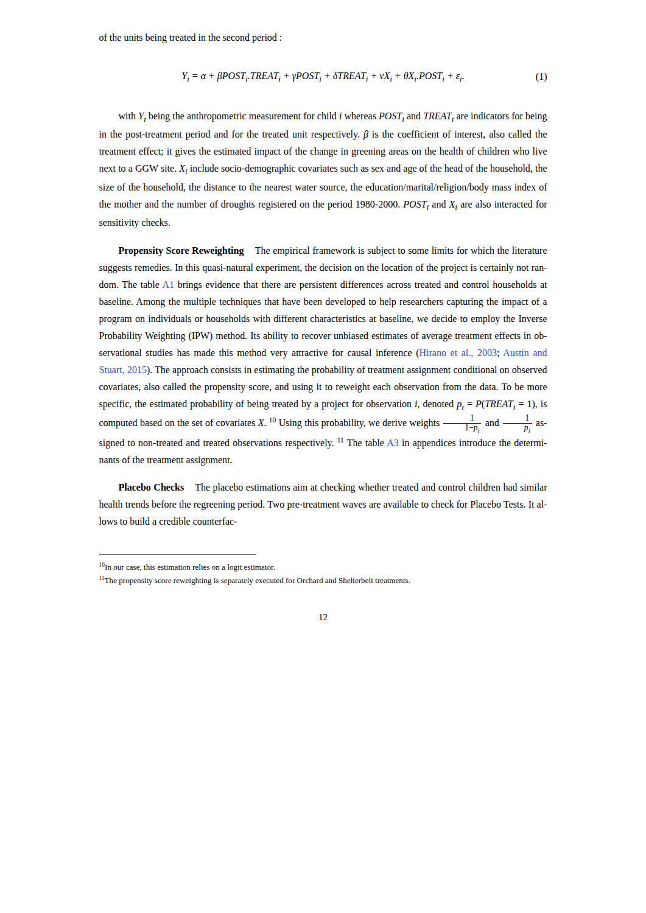of the units being treated in the second period :
Yi = α + βPOSTi.TREATi + γPOSTi + δTREATi + νXi + θXi.POSTi + εi. (1)
with Yi being the anthropometric measurement for child i whereas POSTi and TREATi are indicators for being in the post-treatment period and for the treated unit respectively. β is the coefficient of interest, also called the treatment effect; it gives the estimated impact of the change in greening areas on the health of children who live next to a GGW site. Xi include socio-demographic covariates such as sex and age of the head of the household, the size of the household, the distance to the nearest water source, the education/marital/religion/body mass index of the mother and the number of droughts registered on the period 1980-2000. POSTi and Xi are also interacted for sensitivity checks.
Propensity Score Reweighting The empirical framework is subject to some limits for which the literature suggests remedies. In this quasi-natural experiment, the decision on the location of the project is certainly not random. The table A1 brings evidence that there are persistent differences across treated and control households at baseline. Among the multiple techniques that have been developed to help researchers capturing the impact of a program on individuals or households with different characteristics at baseline, we decide to employ the Inverse Probability Weighting (IPW) method. Its ability to recover unbiased estimates of average treatment effects in observational studies has made this method very attractive for causal inference (Hirano et al., 2003; Austin and Stuart, 2015). The approach consists in estimating the probability of treatment assignment conditional on observed covariates, also called the propensity score, and using it to reweight each observation from the data. To be more specific, the estimated probability of being treated by a project for observation i, denoted pi = P(TREATi = 1), is computed based on the set of covariates X. 10 Using this probability, we derive weights 11−pi and 1 pi assigned to non-treated and treated observations respectively. 11 The table A3 in appendices introduce the determinants of the treatment assignment.
Placebo Checks The placebo estimations aim at checking whether treated and control children had similar health trends before the regreening period. Two pre-treatment waves are available to check for Placebo Tests. It allows to build a credible counterfac-
10In our case, this estimation relies on a logit estimator.
11The propensity score reweighting is separately executed for Orchard and Shelterbelt treatments.
12